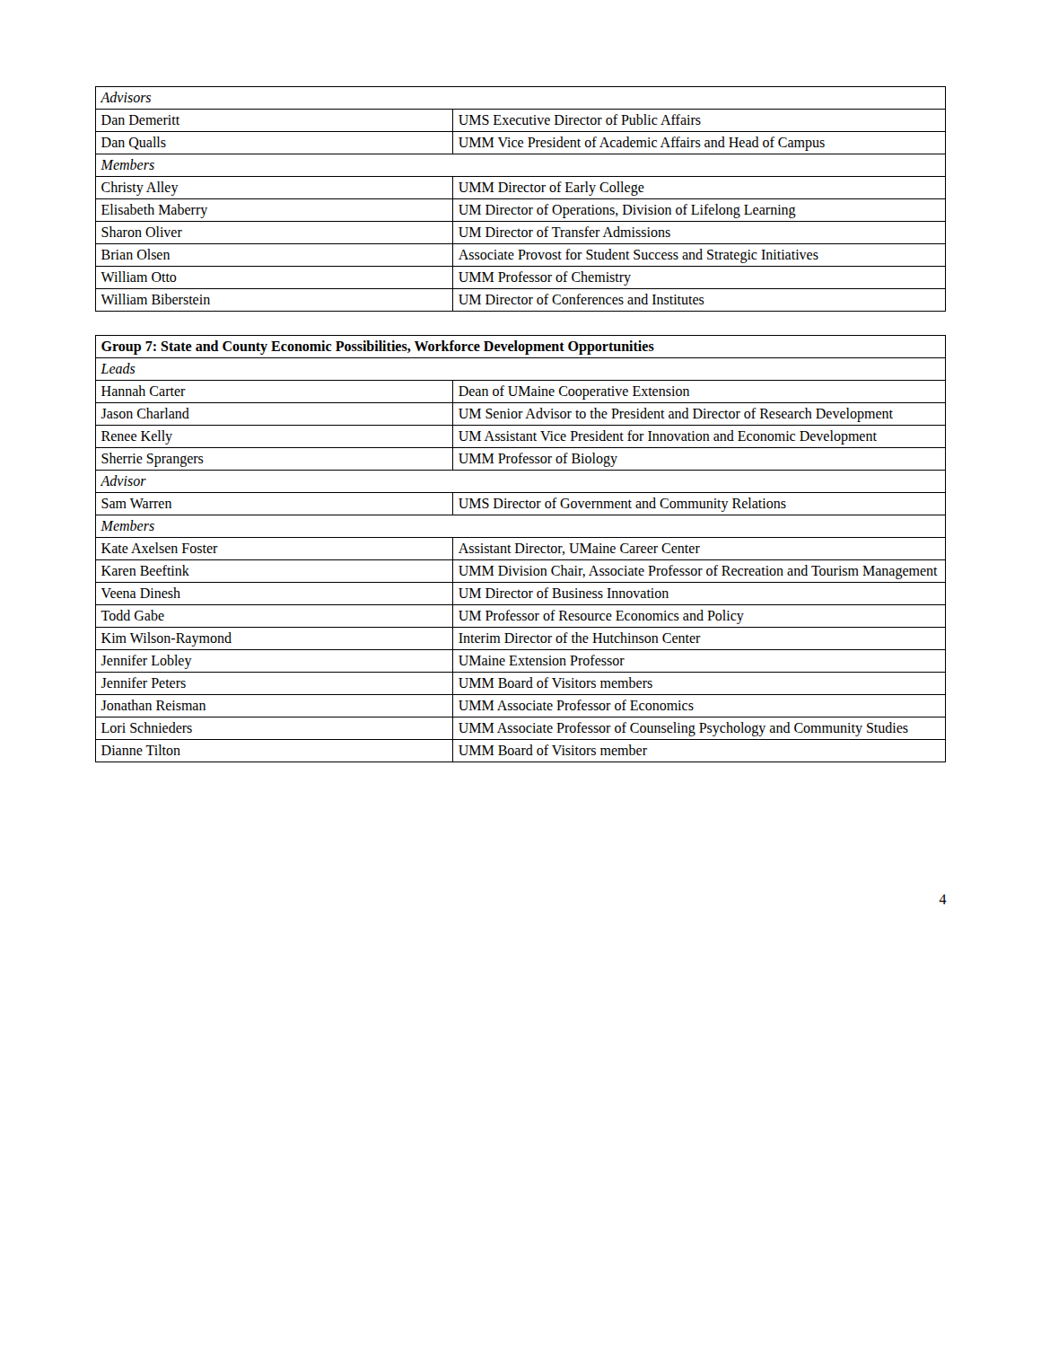| Advisors |
| Dan Demeritt | UMS Executive Director of Public Affairs |
| Dan Qualls | UMM Vice President of Academic Affairs and Head of Campus |
| Members |
| Christy Alley | UMM Director of Early College |
| Elisabeth Maberry | UM Director of Operations, Division of Lifelong Learning |
| Sharon Oliver | UM Director of Transfer Admissions |
| Brian Olsen | Associate Provost for Student Success and Strategic Initiatives |
| William Otto | UMM Professor of Chemistry |
| William Biberstein | UM Director of Conferences and Institutes |
| Group 7: State and County Economic Possibilities, Workforce Development Opportunities |
| Leads |
| Hannah Carter | Dean of UMaine Cooperative Extension |
| Jason Charland | UM Senior Advisor to the President and Director of Research Development |
| Renee Kelly | UM Assistant Vice President for Innovation and Economic Development |
| Sherrie Sprangers | UMM Professor of Biology |
| Advisor |
| Sam Warren | UMS Director of Government and Community Relations |
| Members |
| Kate Axelsen Foster | Assistant Director, UMaine Career Center |
| Karen Beeftink | UMM Division Chair, Associate Professor of Recreation and Tourism Management |
| Veena Dinesh | UM Director of Business Innovation |
| Todd Gabe | UM Professor of Resource Economics and Policy |
| Kim Wilson-Raymond | Interim Director of the Hutchinson Center |
| Jennifer Lobley | UMaine Extension Professor |
| Jennifer Peters | UMM Board of Visitors members |
| Jonathan Reisman | UMM Associate Professor of Economics |
| Lori Schnieders | UMM Associate Professor of Counseling Psychology and Community Studies |
| Dianne Tilton | UMM Board of Visitors member |
4